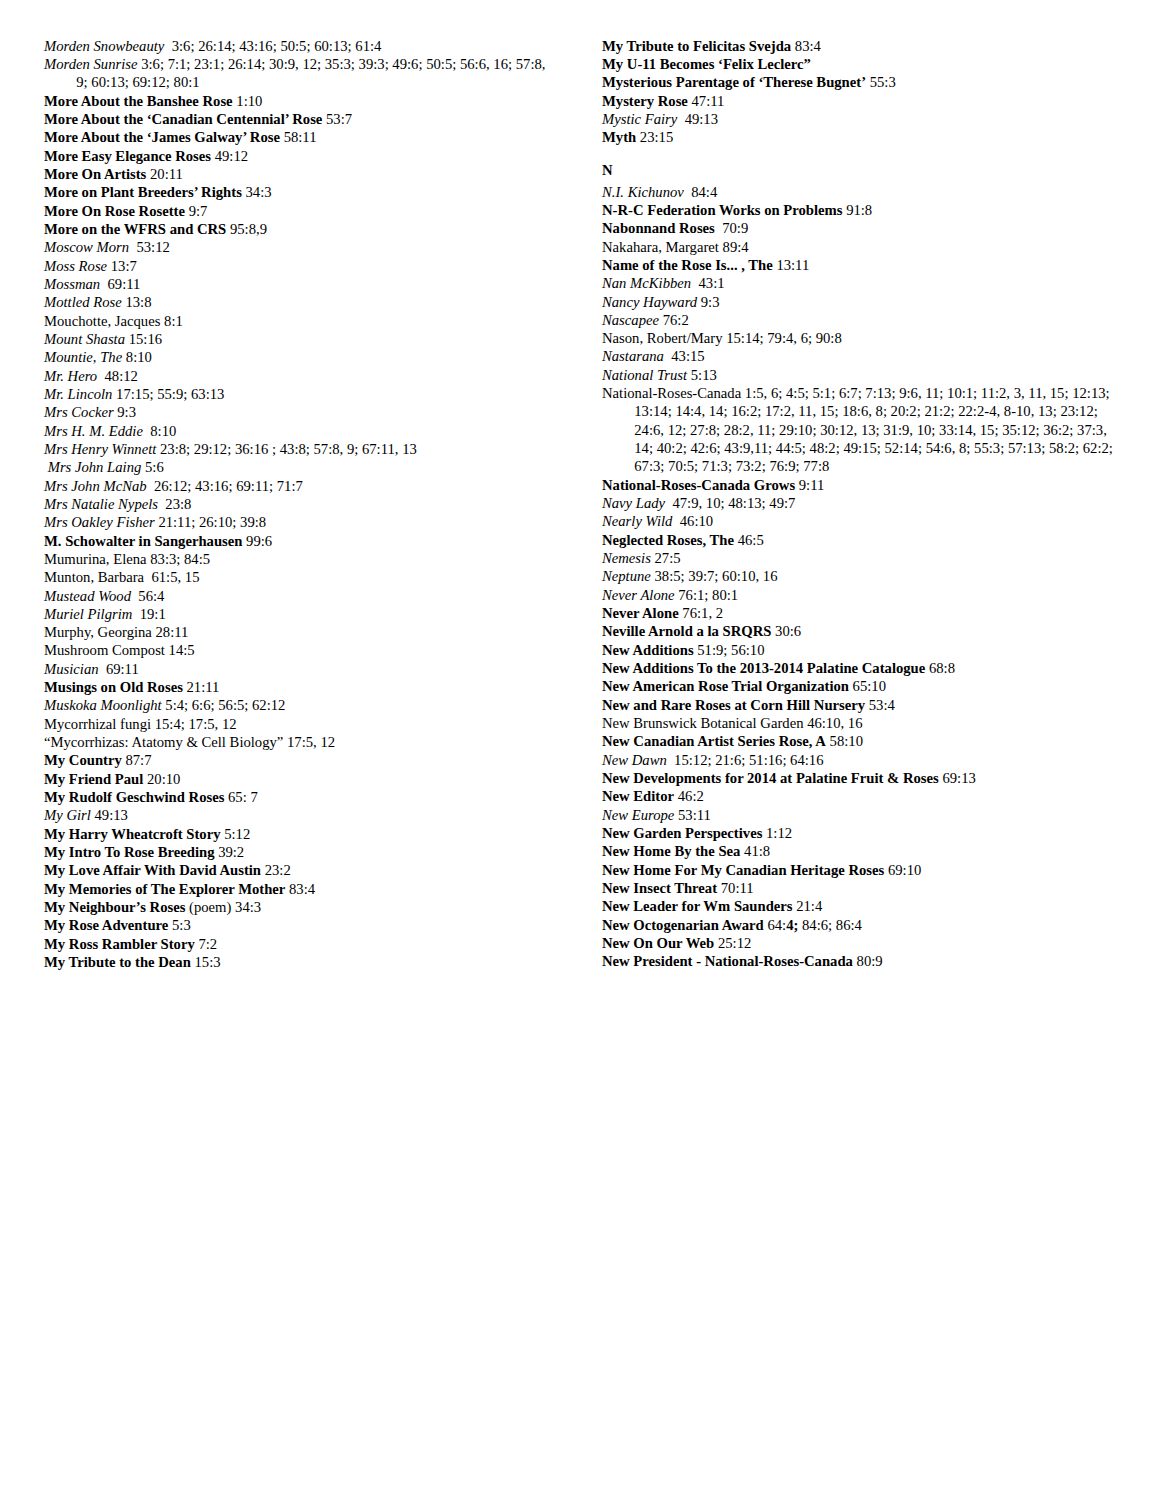Morden Snowbeauty 3:6; 26:14; 43:16; 50:5; 60:13; 61:4
Morden Sunrise 3:6; 7:1; 23:1; 26:14; 30:9, 12; 35:3; 39:3; 49:6; 50:5; 56:6, 16; 57:8, 9; 60:13; 69:12; 80:1
More About the Banshee Rose 1:10
More About the ‘Canadian Centennial’ Rose 53:7
More About the ‘James Galway’ Rose 58:11
More Easy Elegance Roses 49:12
More On Artists 20:11
More on Plant Breeders’ Rights 34:3
More On Rose Rosette 9:7
More on the WFRS and CRS 95:8,9
Moscow Morn 53:12
Moss Rose 13:7
Mossman 69:11
Mottled Rose 13:8
Mouchotte, Jacques 8:1
Mount Shasta 15:16
Mountie, The 8:10
Mr. Hero 48:12
Mr. Lincoln 17:15; 55:9; 63:13
Mrs Cocker 9:3
Mrs H. M. Eddie 8:10
Mrs Henry Winnett 23:8; 29:12; 36:16 ; 43:8; 57:8, 9; 67:11, 13
Mrs John Laing 5:6
Mrs John McNab 26:12; 43:16; 69:11; 71:7
Mrs Natalie Nypels 23:8
Mrs Oakley Fisher 21:11; 26:10; 39:8
M. Schowalter in Sangerhausen 99:6
Mumurina, Elena 83:3; 84:5
Munton, Barbara 61:5, 15
Mustead Wood 56:4
Muriel Pilgrim 19:1
Murphy, Georgina 28:11
Mushroom Compost 14:5
Musician 69:11
Musings on Old Roses 21:11
Muskoka Moonlight 5:4; 6:6; 56:5; 62:12
Mycorrhizal fungi 15:4; 17:5, 12
“Mycorrhizas: Atatomy & Cell Biology” 17:5, 12
My Country 87:7
My Friend Paul 20:10
My Rudolf Geschwind Roses 65: 7
My Girl 49:13
My Harry Wheatcroft Story 5:12
My Intro To Rose Breeding 39:2
My Love Affair With David Austin 23:2
My Memories of The Explorer Mother 83:4
My Neighbour’s Roses (poem) 34:3
My Rose Adventure 5:3
My Ross Rambler Story 7:2
My Tribute to the Dean 15:3
My Tribute to Felicitas Svejda 83:4
My U-11 Becomes ‘Felix Leclerc”
Mysterious Parentage of ‘Therese Bugnet’ 55:3
Mystery Rose 47:11
Mystic Fairy 49:13
Myth 23:15
N
N.I. Kichunov 84:4
N-R-C Federation Works on Problems 91:8
Nabonnand Roses 70:9
Nakahara, Margaret 89:4
Name of the Rose Is... , The 13:11
Nan McKibben 43:1
Nancy Hayward 9:3
Nascapee 76:2
Nason, Robert/Mary 15:14; 79:4, 6; 90:8
Nastarana 43:15
National Trust 5:13
National-Roses-Canada 1:5, 6; 4:5; 5:1; 6:7; 7:13; 9:6, 11; 10:1; 11:2, 3, 11, 15; 12:13; 13:14; 14:4, 14; 16:2; 17:2, 11, 15; 18:6, 8; 20:2; 21:2; 22:2-4, 8-10, 13; 23:12; 24:6, 12; 27:8; 28:2, 11; 29:10; 30:12, 13; 31:9, 10; 33:14, 15; 35:12; 36:2; 37:3, 14; 40:2; 42:6; 43:9,11; 44:5; 48:2; 49:15; 52:14; 54:6, 8; 55:3; 57:13; 58:2; 62:2; 67:3; 70:5; 71:3; 73:2; 76:9; 77:8
National-Roses-Canada Grows 9:11
Navy Lady 47:9, 10; 48:13; 49:7
Nearly Wild 46:10
Neglected Roses, The 46:5
Nemesis 27:5
Neptune 38:5; 39:7; 60:10, 16
Never Alone 76:1; 80:1
Never Alone 76:1, 2
Neville Arnold a la SRQRS 30:6
New Additions 51:9; 56:10
New Additions To the 2013-2014 Palatine Catalogue 68:8
New American Rose Trial Organization 65:10
New and Rare Roses at Corn Hill Nursery 53:4
New Brunswick Botanical Garden 46:10, 16
New Canadian Artist Series Rose, A 58:10
New Dawn 15:12; 21:6; 51:16; 64:16
New Developments for 2014 at Palatine Fruit & Roses 69:13
New Editor 46:2
New Europe 53:11
New Garden Perspectives 1:12
New Home By the Sea 41:8
New Home For My Canadian Heritage Roses 69:10
New Insect Threat 70:11
New Leader for Wm Saunders 21:4
New Octogenarian Award 64:4; 84:6; 86:4
New On Our Web 25:12
New President - National-Roses-Canada 80:9